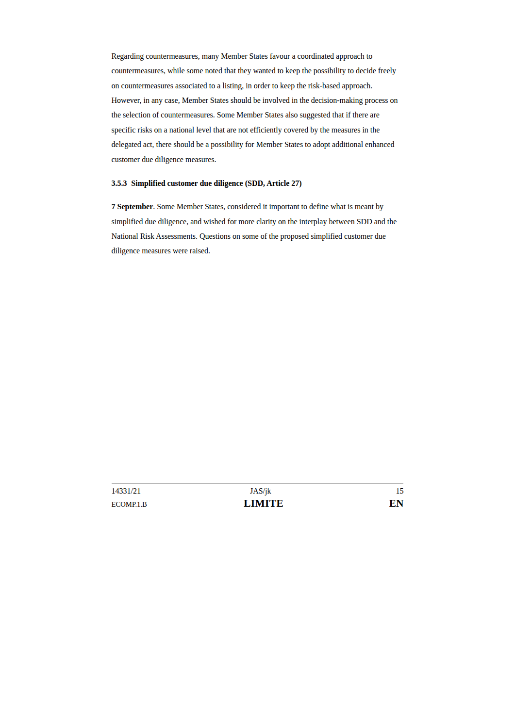Regarding countermeasures, many Member States favour a coordinated approach to countermeasures, while some noted that they wanted to keep the possibility to decide freely on countermeasures associated to a listing, in order to keep the risk-based approach. However, in any case, Member States should be involved in the decision-making process on the selection of countermeasures. Some Member States also suggested that if there are specific risks on a national level that are not efficiently covered by the measures in the delegated act, there should be a possibility for Member States to adopt additional enhanced customer due diligence measures.
3.5.3 Simplified customer due diligence (SDD, Article 27)
7 September. Some Member States, considered it important to define what is meant by simplified due diligence, and wished for more clarity on the interplay between SDD and the National Risk Assessments. Questions on some of the proposed simplified customer due diligence measures were raised.
14331/21
JAS/jk
15
ECOMP.1.B
LIMITE
EN